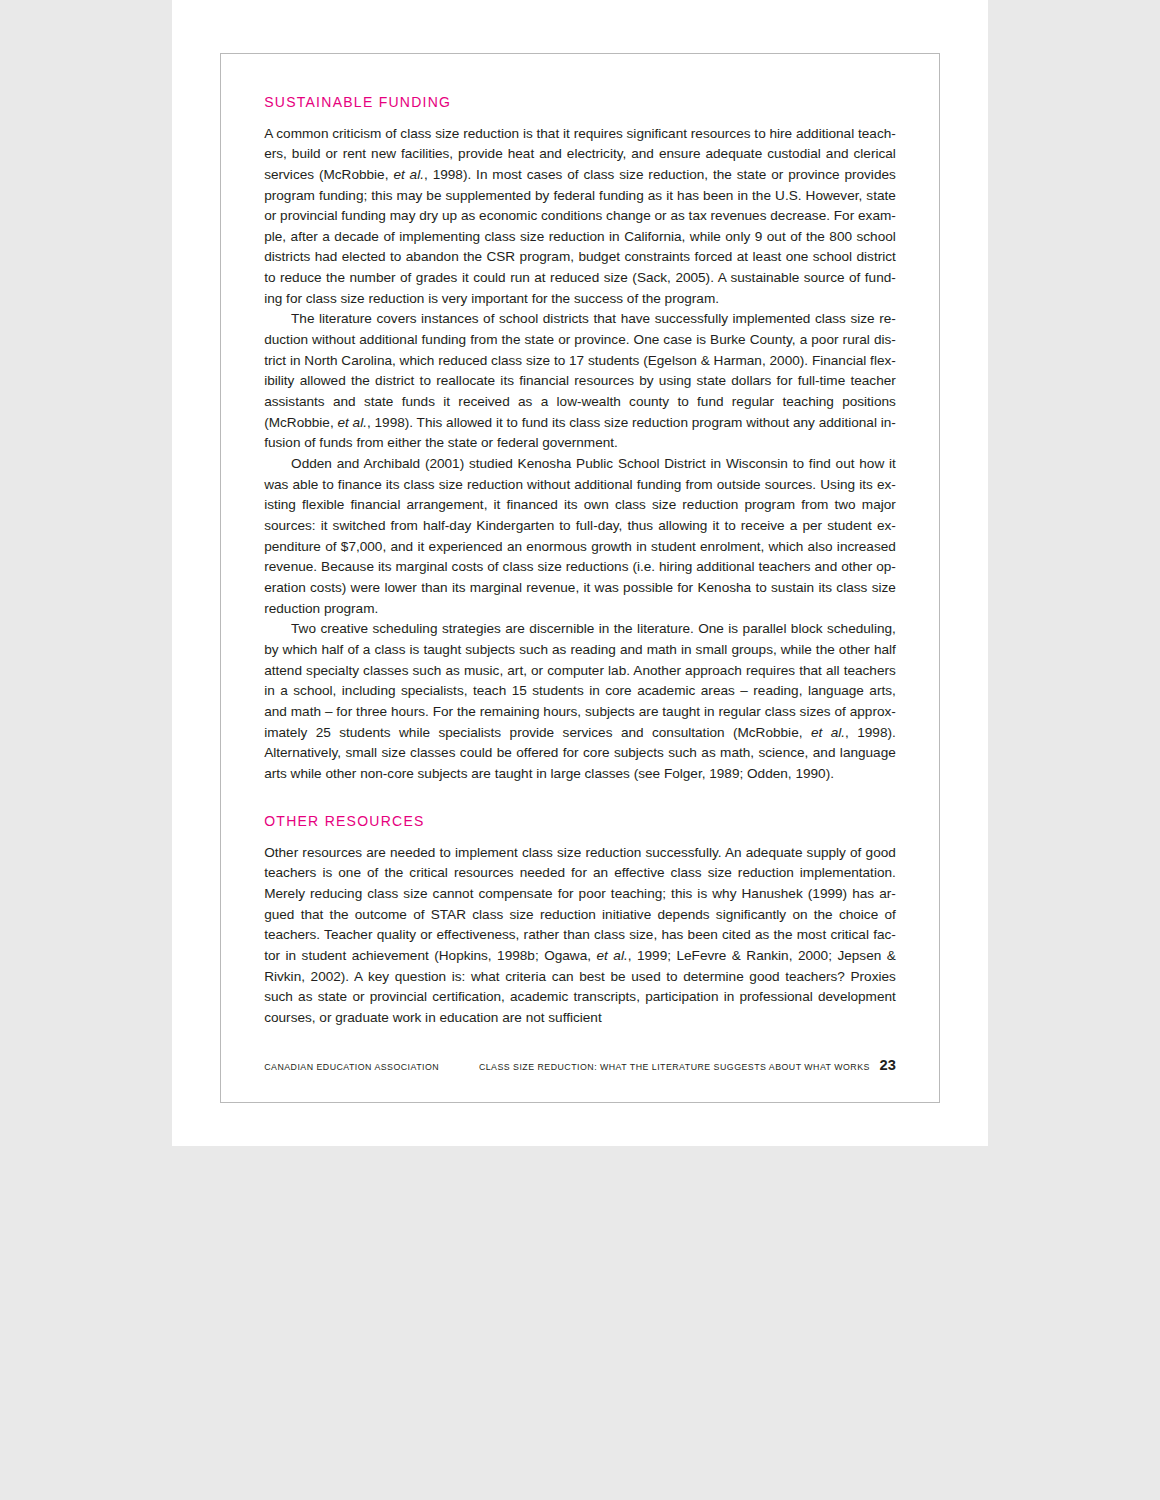Sustainable Funding
A common criticism of class size reduction is that it requires significant resources to hire additional teachers, build or rent new facilities, provide heat and electricity, and ensure adequate custodial and clerical services (McRobbie, et al., 1998). In most cases of class size reduction, the state or province provides program funding; this may be supplemented by federal funding as it has been in the U.S. However, state or provincial funding may dry up as economic conditions change or as tax revenues decrease. For example, after a decade of implementing class size reduction in California, while only 9 out of the 800 school districts had elected to abandon the CSR program, budget constraints forced at least one school district to reduce the number of grades it could run at reduced size (Sack, 2005). A sustainable source of funding for class size reduction is very important for the success of the program.
The literature covers instances of school districts that have successfully implemented class size reduction without additional funding from the state or province. One case is Burke County, a poor rural district in North Carolina, which reduced class size to 17 students (Egelson & Harman, 2000). Financial flexibility allowed the district to reallocate its financial resources by using state dollars for full-time teacher assistants and state funds it received as a low-wealth county to fund regular teaching positions (McRobbie, et al., 1998). This allowed it to fund its class size reduction program without any additional infusion of funds from either the state or federal government.
Odden and Archibald (2001) studied Kenosha Public School District in Wisconsin to find out how it was able to finance its class size reduction without additional funding from outside sources. Using its existing flexible financial arrangement, it financed its own class size reduction program from two major sources: it switched from half-day Kindergarten to full-day, thus allowing it to receive a per student expenditure of $7,000, and it experienced an enormous growth in student enrolment, which also increased revenue. Because its marginal costs of class size reductions (i.e. hiring additional teachers and other operation costs) were lower than its marginal revenue, it was possible for Kenosha to sustain its class size reduction program.
Two creative scheduling strategies are discernible in the literature. One is parallel block scheduling, by which half of a class is taught subjects such as reading and math in small groups, while the other half attend specialty classes such as music, art, or computer lab. Another approach requires that all teachers in a school, including specialists, teach 15 students in core academic areas – reading, language arts, and math – for three hours. For the remaining hours, subjects are taught in regular class sizes of approximately 25 students while specialists provide services and consultation (McRobbie, et al., 1998). Alternatively, small size classes could be offered for core subjects such as math, science, and language arts while other non-core subjects are taught in large classes (see Folger, 1989; Odden, 1990).
Other Resources
Other resources are needed to implement class size reduction successfully. An adequate supply of good teachers is one of the critical resources needed for an effective class size reduction implementation. Merely reducing class size cannot compensate for poor teaching; this is why Hanushek (1999) has argued that the outcome of STAR class size reduction initiative depends significantly on the choice of teachers. Teacher quality or effectiveness, rather than class size, has been cited as the most critical factor in student achievement (Hopkins, 1998b; Ogawa, et al., 1999; LeFevre & Rankin, 2000; Jepsen & Rivkin, 2002). A key question is: what criteria can best be used to determine good teachers? Proxies such as state or provincial certification, academic transcripts, participation in professional development courses, or graduate work in education are not sufficient
Canadian Education Association
Class Size Reduction: What the Literature Suggests About What Works 23